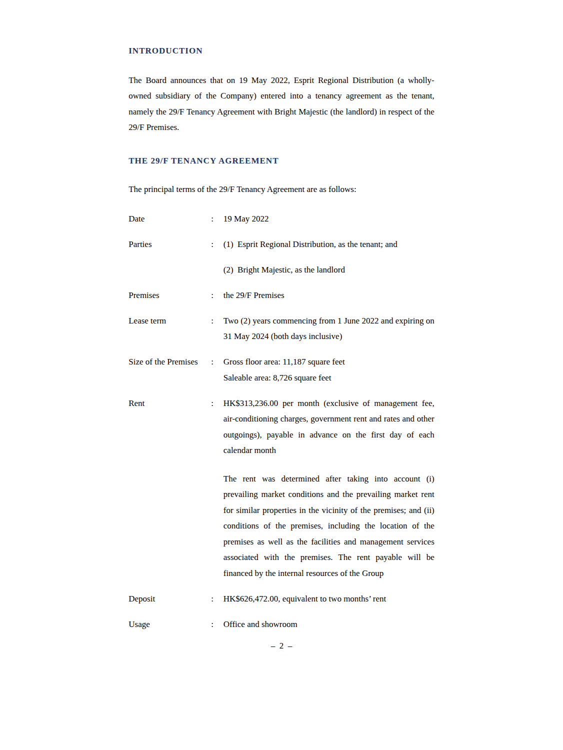INTRODUCTION
The Board announces that on 19 May 2022, Esprit Regional Distribution (a wholly-owned subsidiary of the Company) entered into a tenancy agreement as the tenant, namely the 29/F Tenancy Agreement with Bright Majestic (the landlord) in respect of the 29/F Premises.
THE 29/F TENANCY AGREEMENT
The principal terms of the 29/F Tenancy Agreement are as follows:
| Date | : | 19 May 2022 |
| Parties | : | (1) Esprit Regional Distribution, as the tenant; and (2) Bright Majestic, as the landlord |
| Premises | : | the 29/F Premises |
| Lease term | : | Two (2) years commencing from 1 June 2022 and expiring on 31 May 2024 (both days inclusive) |
| Size of the Premises | : | Gross floor area: 11,187 square feet Saleable area: 8,726 square feet |
| Rent | : | HK$313,236.00 per month (exclusive of management fee, air-conditioning charges, government rent and rates and other outgoings), payable in advance on the first day of each calendar month The rent was determined after taking into account (i) prevailing market conditions and the prevailing market rent for similar properties in the vicinity of the premises; and (ii) conditions of the premises, including the location of the premises as well as the facilities and management services associated with the premises. The rent payable will be financed by the internal resources of the Group |
| Deposit | : | HK$626,472.00, equivalent to two months’ rent |
| Usage | : | Office and showroom |
– 2 –